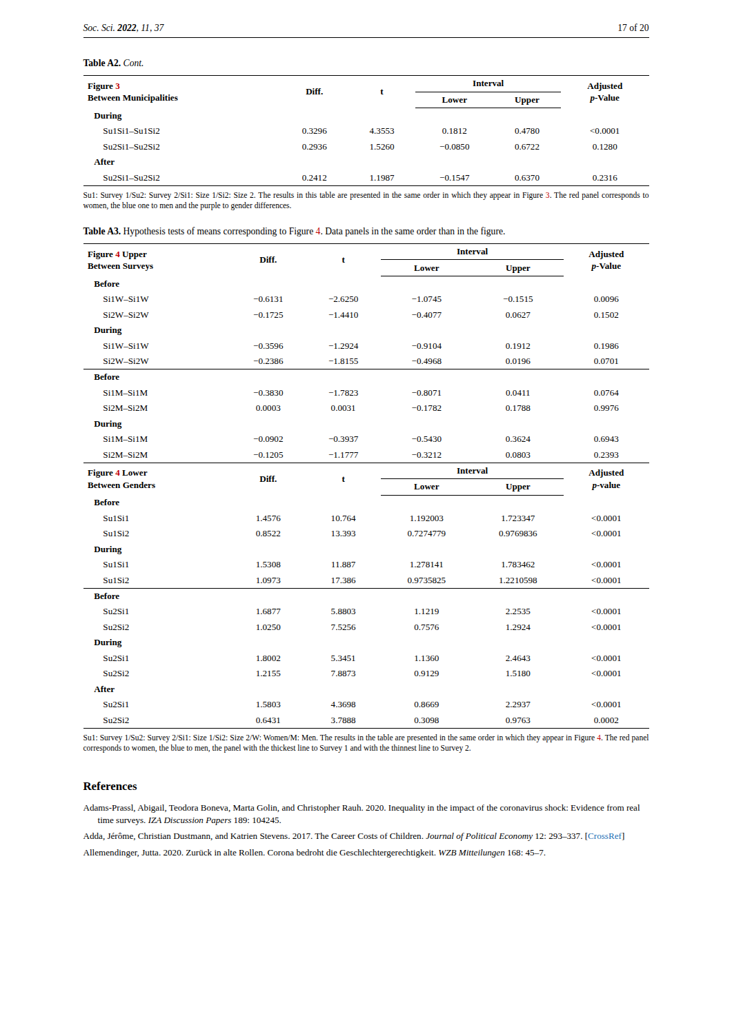Soc. Sci. 2022, 11, 37 17 of 20
Table A2. Cont.
| Figure 3 Between Municipalities | Diff. | t | Interval | Adjusted p -Value |
| --- | --- | --- | --- | --- |
| Lower | Upper |
| During | | | | | |
| Su1Si1–Su1Si2 | 0.3296 | 4.3553 | 0.1812 | 0.4780 | <0.0001 |
| Su2Si1–Su2Si2 | 0.2936 | 1.5260 | −0.0850 | 0.6722 | 0.1280 |
| After | | | | | |
| Su2Si1–Su2Si2 | 0.2412 | 1.1987 | −0.1547 | 0.6370 | 0.2316 |
Su1: Survey 1/Su2: Survey 2/Si1: Size 1/Si2: Size 2. The results in this table are presented in the same order in which they appear in Figure 3. The red panel corresponds to women, the blue one to men and the purple to gender differences.
Table A3. Hypothesis tests of means corresponding to Figure 4. Data panels in the same order than in the figure.
| Figure 4 Upper Between Surveys | Diff. | t | Interval | Adjusted p -Value |
| --- | --- | --- | --- | --- |
| Lower | Upper |
| Before | | | | | |
| Si1W–Si1W | −0.6131 | −2.6250 | −1.0745 | −0.1515 | 0.0096 |
| Si2W–Si2W | −0.1725 | −1.4410 | −0.4077 | 0.0627 | 0.1502 |
| During | | | | | |
| Si1W–Si1W | −0.3596 | −1.2924 | −0.9104 | 0.1912 | 0.1986 |
| Si2W–Si2W | −0.2386 | −1.8155 | −0.4968 | 0.0196 | 0.0701 |
| Before | | | | | |
| Si1M–Si1M | −0.3830 | −1.7823 | −0.8071 | 0.0411 | 0.0764 |
| Si2M–Si2M | 0.0003 | 0.0031 | −0.1782 | 0.1788 | 0.9976 |
| During | | | | | |
| Si1M–Si1M | −0.0902 | −0.3937 | −0.5430 | 0.3624 | 0.6943 |
| Si2M–Si2M | −0.1205 | −1.1777 | −0.3212 | 0.0803 | 0.2393 |
| Figure 4 Lower Between Genders | Diff. | t | Interval | Adjusted p -value |
| Lower | Upper |
| Before | | | | | |
| Su1Si1 | 1.4576 | 10.764 | 1.192003 | 1.723347 | <0.0001 |
| Su1Si2 | 0.8522 | 13.393 | 0.7274779 | 0.9769836 | <0.0001 |
| During | | | | | |
| Su1Si1 | 1.5308 | 11.887 | 1.278141 | 1.783462 | <0.0001 |
| Su1Si2 | 1.0973 | 17.386 | 0.9735825 | 1.2210598 | <0.0001 |
| Before | | | | | |
| Su2Si1 | 1.6877 | 5.8803 | 1.1219 | 2.2535 | <0.0001 |
| Su2Si2 | 1.0250 | 7.5256 | 0.7576 | 1.2924 | <0.0001 |
| During | | | | | |
| Su2Si1 | 1.8002 | 5.3451 | 1.1360 | 2.4643 | <0.0001 |
| Su2Si2 | 1.2155 | 7.8873 | 0.9129 | 1.5180 | <0.0001 |
| After | | | | | |
| Su2Si1 | 1.5803 | 4.3698 | 0.8669 | 2.2937 | <0.0001 |
| Su2Si2 | 0.6431 | 3.7888 | 0.3098 | 0.9763 | 0.0002 |
Su1: Survey 1/Su2: Survey 2/Si1: Size 1/Si2: Size 2/W: Women/M: Men. The results in the table are presented in the same order in which they appear in Figure 4. The red panel corresponds to women, the blue to men, the panel with the thickest line to Survey 1 and with the thinnest line to Survey 2.
References
Adams-Prassl, Abigail, Teodora Boneva, Marta Golin, and Christopher Rauh. 2020. Inequality in the impact of the coronavirus shock: Evidence from real time surveys. IZA Discussion Papers 189: 104245.
Adda, Jérôme, Christian Dustmann, and Katrien Stevens. 2017. The Career Costs of Children. Journal of Political Economy 12: 293–337. [CrossRef]
Allemendinger, Jutta. 2020. Zurück in alte Rollen. Corona bedroht die Geschlechtergerechtigkeit. WZB Mitteilungen 168: 45–7.